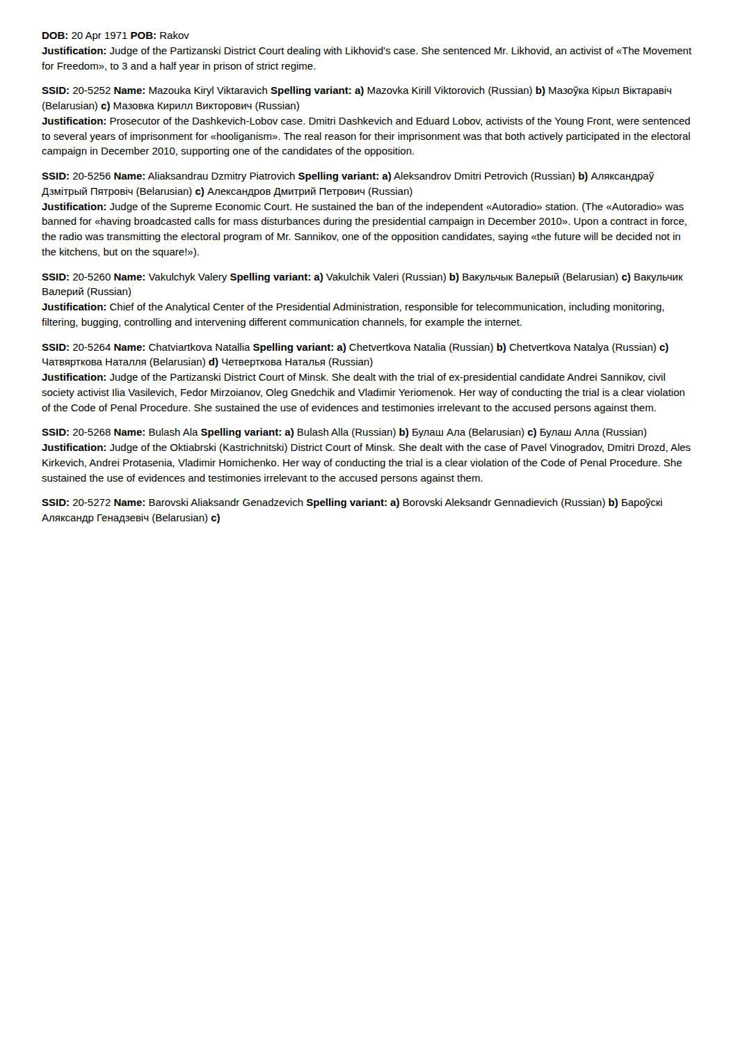DOB: 20 Apr 1971 POB: Rakov
Justification: Judge of the Partizanski District Court dealing with Likhovid's case. She sentenced Mr. Likhovid, an activist of «The Movement for Freedom», to 3 and a half year in prison of strict regime.
SSID: 20-5252 Name: Mazouka Kiryl Viktaravich Spelling variant: a) Mazovka Kirill Viktorovich (Russian) b) Мазоўка Кірыл Віктаравіч (Belarusian) c) Мазовка Кирилл Викторович (Russian)
Justification: Prosecutor of the Dashkevich-Lobov case. Dmitri Dashkevich and Eduard Lobov, activists of the Young Front, were sentenced to several years of imprisonment for «hooliganism». The real reason for their imprisonment was that both actively participated in the electoral campaign in December 2010, supporting one of the candidates of the opposition.
SSID: 20-5256 Name: Aliaksandrau Dzmitry Piatrovich Spelling variant: a) Aleksandrov Dmitri Petrovich (Russian) b) Аляксандраў Дзмітрый Пятровіч (Belarusian) c) Александров Дмитрий Петрович (Russian)
Justification: Judge of the Supreme Economic Court. He sustained the ban of the independent «Autoradio» station. (The «Autoradio» was banned for «having broadcasted calls for mass disturbances during the presidential campaign in December 2010». Upon a contract in force, the radio was transmitting the electoral program of Mr. Sannikov, one of the opposition candidates, saying «the future will be decided not in the kitchens, but on the square!»).
SSID: 20-5260 Name: Vakulchyk Valery Spelling variant: a) Vakulchik Valeri (Russian) b) Вакульчык Валерый (Belarusian) c) Вакульчик Валерий (Russian)
Justification: Chief of the Analytical Center of the Presidential Administration, responsible for telecommunication, including monitoring, filtering, bugging, controlling and intervening different communication channels, for example the internet.
SSID: 20-5264 Name: Chatviartkova Natallia Spelling variant: a) Chetvertkova Natalia (Russian) b) Chetvertkova Natalya (Russian) c) Чатвярткова Наталля (Belarusian) d) Четверткова Наталья (Russian)
Justification: Judge of the Partizanski District Court of Minsk. She dealt with the trial of ex-presidential candidate Andrei Sannikov, civil society activist Ilia Vasilevich, Fedor Mirzoianov, Oleg Gnedchik and Vladimir Yeriomenok. Her way of conducting the trial is a clear violation of the Code of Penal Procedure. She sustained the use of evidences and testimonies irrelevant to the accused persons against them.
SSID: 20-5268 Name: Bulash Ala Spelling variant: a) Bulash Alla (Russian) b) Булаш Ала (Belarusian) c) Булаш Алла (Russian)
Justification: Judge of the Oktiabrski (Kastrichnitski) District Court of Minsk. She dealt with the case of Pavel Vinogradov, Dmitri Drozd, Ales Kirkevich, Andrei Protasenia, Vladimir Homichenko. Her way of conducting the trial is a clear violation of the Code of Penal Procedure. She sustained the use of evidences and testimonies irrelevant to the accused persons against them.
SSID: 20-5272 Name: Barovski Aliaksandr Genadzevich Spelling variant: a) Borovski Aleksandr Gennadievich (Russian) b) Бароўскі Аляксандр Генадзевіч (Belarusian) c)